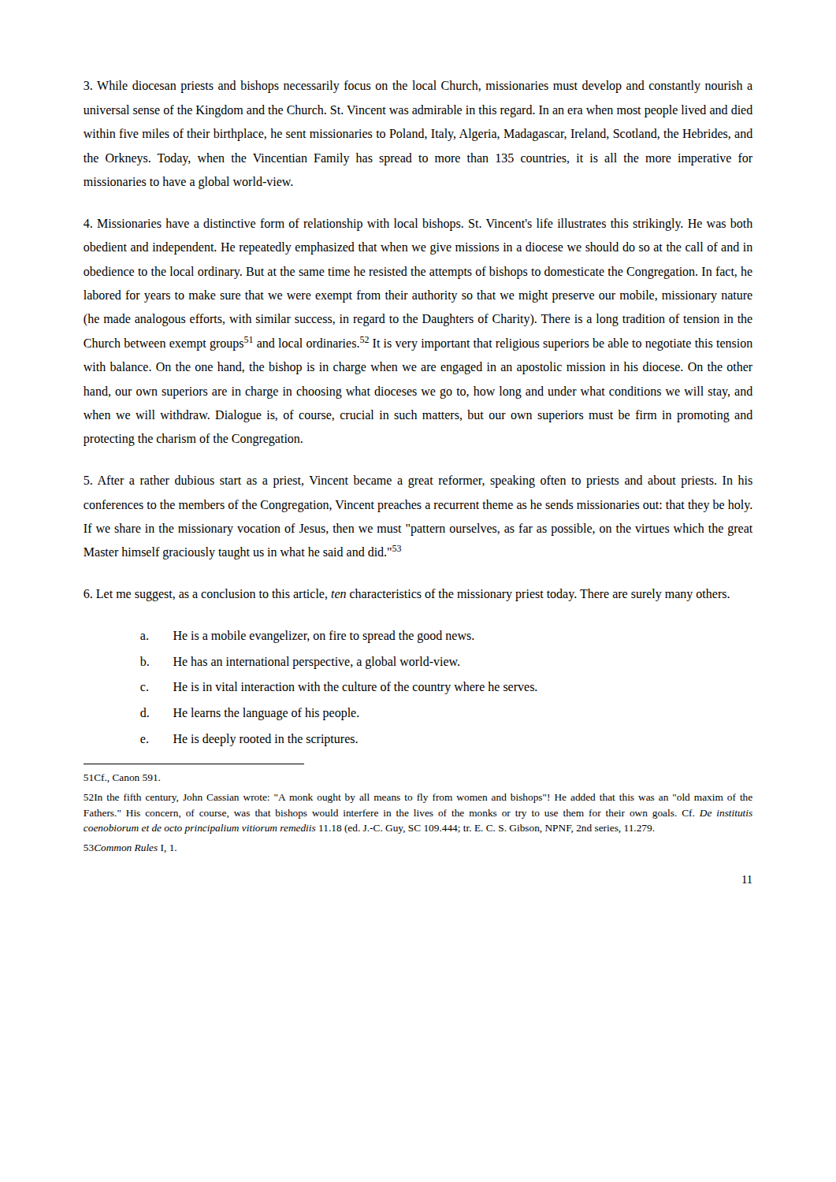3. While diocesan priests and bishops necessarily focus on the local Church, missionaries must develop and constantly nourish a universal sense of the Kingdom and the Church. St. Vincent was admirable in this regard. In an era when most people lived and died within five miles of their birthplace, he sent missionaries to Poland, Italy, Algeria, Madagascar, Ireland, Scotland, the Hebrides, and the Orkneys. Today, when the Vincentian Family has spread to more than 135 countries, it is all the more imperative for missionaries to have a global world-view.
4. Missionaries have a distinctive form of relationship with local bishops. St. Vincent's life illustrates this strikingly. He was both obedient and independent. He repeatedly emphasized that when we give missions in a diocese we should do so at the call of and in obedience to the local ordinary. But at the same time he resisted the attempts of bishops to domesticate the Congregation. In fact, he labored for years to make sure that we were exempt from their authority so that we might preserve our mobile, missionary nature (he made analogous efforts, with similar success, in regard to the Daughters of Charity). There is a long tradition of tension in the Church between exempt groups51 and local ordinaries.52 It is very important that religious superiors be able to negotiate this tension with balance. On the one hand, the bishop is in charge when we are engaged in an apostolic mission in his diocese. On the other hand, our own superiors are in charge in choosing what dioceses we go to, how long and under what conditions we will stay, and when we will withdraw. Dialogue is, of course, crucial in such matters, but our own superiors must be firm in promoting and protecting the charism of the Congregation.
5. After a rather dubious start as a priest, Vincent became a great reformer, speaking often to priests and about priests. In his conferences to the members of the Congregation, Vincent preaches a recurrent theme as he sends missionaries out: that they be holy. If we share in the missionary vocation of Jesus, then we must "pattern ourselves, as far as possible, on the virtues which the great Master himself graciously taught us in what he said and did."53
6. Let me suggest, as a conclusion to this article, ten characteristics of the missionary priest today. There are surely many others.
a. He is a mobile evangelizer, on fire to spread the good news.
b. He has an international perspective, a global world-view.
c. He is in vital interaction with the culture of the country where he serves.
d. He learns the language of his people.
e. He is deeply rooted in the scriptures.
51 Cf., Canon 591.
52 In the fifth century, John Cassian wrote: "A monk ought by all means to fly from women and bishops"! He added that this was an "old maxim of the Fathers." His concern, of course, was that bishops would interfere in the lives of the monks or try to use them for their own goals. Cf. De institutis coenobiorum et de octo principalium vitiorum remediis 11.18 (ed. J.-C. Guy, SC 109.444; tr. E. C. S. Gibson, NPNF, 2nd series, 11.279.
53 Common Rules I, 1.
11